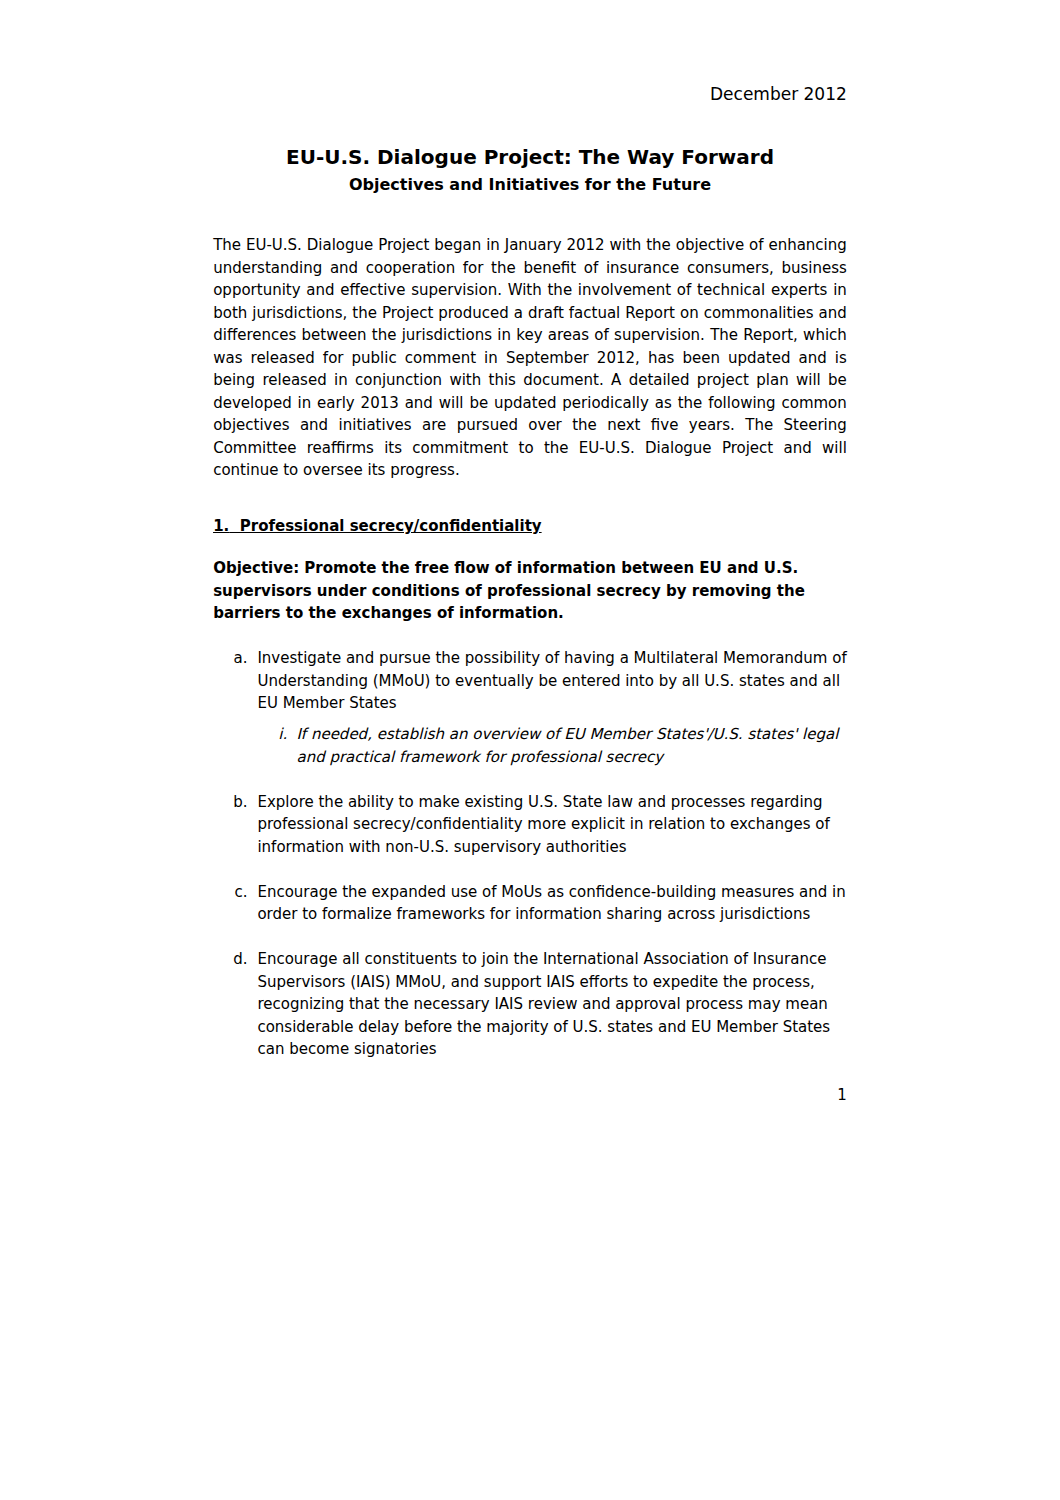December 2012
EU-U.S. Dialogue Project: The Way Forward
Objectives and Initiatives for the Future
The EU-U.S. Dialogue Project began in January 2012 with the objective of enhancing understanding and cooperation for the benefit of insurance consumers, business opportunity and effective supervision. With the involvement of technical experts in both jurisdictions, the Project produced a draft factual Report on commonalities and differences between the jurisdictions in key areas of supervision. The Report, which was released for public comment in September 2012, has been updated and is being released in conjunction with this document. A detailed project plan will be developed in early 2013 and will be updated periodically as the following common objectives and initiatives are pursued over the next five years. The Steering Committee reaffirms its commitment to the EU-U.S. Dialogue Project and will continue to oversee its progress.
1. Professional secrecy/confidentiality
Objective: Promote the free flow of information between EU and U.S. supervisors under conditions of professional secrecy by removing the barriers to the exchanges of information.
Investigate and pursue the possibility of having a Multilateral Memorandum of Understanding (MMoU) to eventually be entered into by all U.S. states and all EU Member States
If needed, establish an overview of EU Member States'/U.S. states' legal and practical framework for professional secrecy
Explore the ability to make existing U.S. State law and processes regarding professional secrecy/confidentiality more explicit in relation to exchanges of information with non-U.S. supervisory authorities
Encourage the expanded use of MoUs as confidence-building measures and in order to formalize frameworks for information sharing across jurisdictions
Encourage all constituents to join the International Association of Insurance Supervisors (IAIS) MMoU, and support IAIS efforts to expedite the process, recognizing that the necessary IAIS review and approval process may mean considerable delay before the majority of U.S. states and EU Member States can become signatories
1